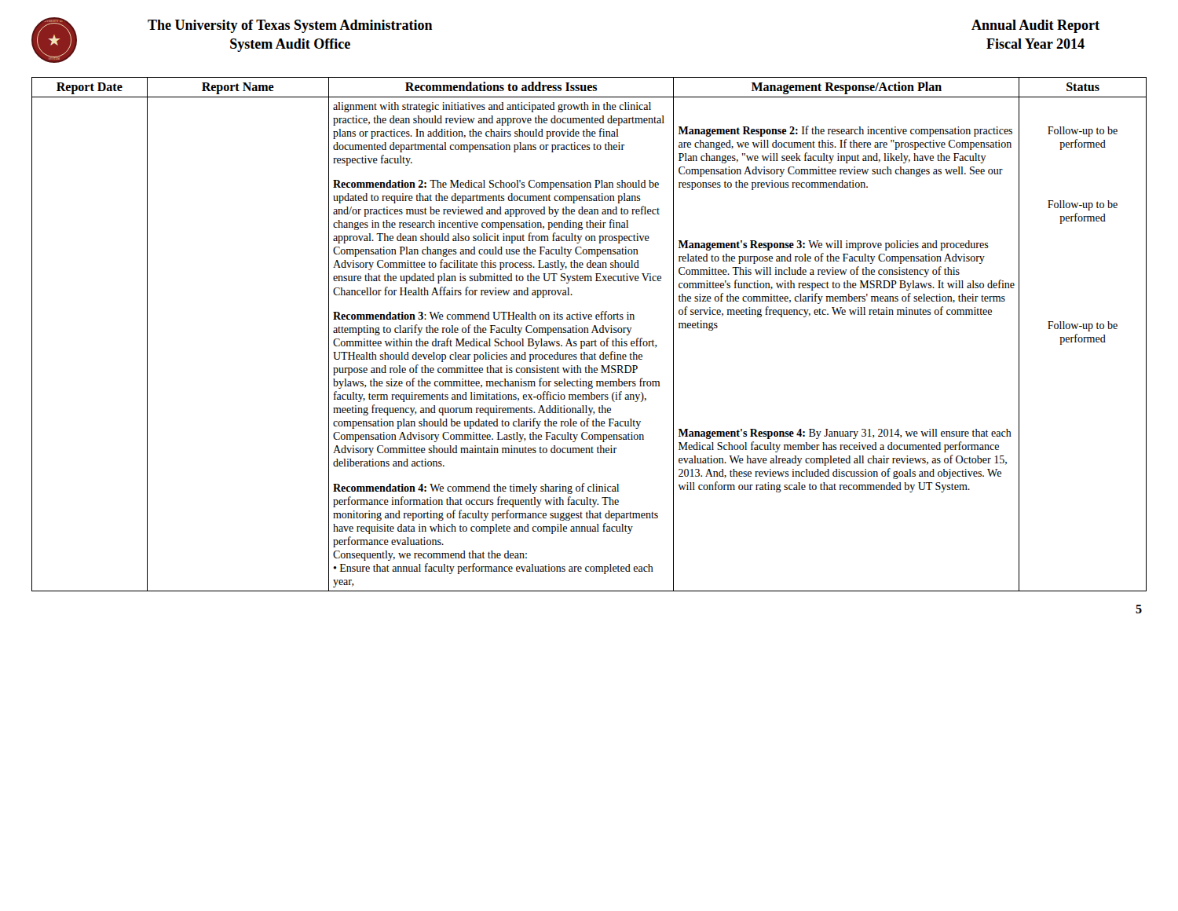THE UNIVERSITY OF TEXAS
★
SYSTEM
The University of Texas System Administration
System Audit Office
Annual Audit Report
Fiscal Year 2014
| Report Date | Report Name | Recommendations to address Issues | Management Response/Action Plan | Status |
| --- | --- | --- | --- | --- |
| | | alignment with strategic initiatives and anticipated growth in the clinical practice, the dean should review and approve the documented departmental plans or practices. In addition, the chairs should provide the final documented departmental compensation plans or practices to their respective faculty. Recommendation 2: The Medical School's Compensation Plan should be updated to require that the departments document compensation plans and/or practices must be reviewed and approved by the dean and to reflect changes in the research incentive compensation, pending their final approval. The dean should also solicit input from faculty on prospective Compensation Plan changes and could use the Faculty Compensation Advisory Committee to facilitate this process. Lastly, the dean should ensure that the updated plan is submitted to the UT System Executive Vice Chancellor for Health Affairs for review and approval. Recommendation 3 : We commend UTHealth on its active efforts in attempting to clarify the role of the Faculty Compensation Advisory Committee within the draft Medical School Bylaws. As part of this effort, UTHealth should develop clear policies and procedures that define the purpose and role of the committee that is consistent with the MSRDP bylaws, the size of the committee, mechanism for selecting members from faculty, term requirements and limitations, ex-officio members (if any), meeting frequency, and quorum requirements. Additionally, the compensation plan should be updated to clarify the role of the Faculty Compensation Advisory Committee. Lastly, the Faculty Compensation Advisory Committee should maintain minutes to document their deliberations and actions. Recommendation 4: We commend the timely sharing of clinical performance information that occurs frequently with faculty. The monitoring and reporting of faculty performance suggest that departments have requisite data in which to complete and compile annual faculty performance evaluations. Consequently, we recommend that the dean: • Ensure that annual faculty performance evaluations are completed each year, | Management Response 2: If the research incentive compensation practices are changed, we will document this. If there are "prospective Compensation Plan changes, "we will seek faculty input and, likely, have the Faculty Compensation Advisory Committee review such changes as well. See our responses to the previous recommendation. Management's Response 3: We will improve policies and procedures related to the purpose and role of the Faculty Compensation Advisory Committee. This will include a review of the consistency of this committee's function, with respect to the MSRDP Bylaws. It will also define the size of the committee, clarify members' means of selection, their terms of service, meeting frequency, etc. We will retain minutes of committee meetings Management's Response 4: By January 31, 2014, we will ensure that each Medical School faculty member has received a documented performance evaluation. We have already completed all chair reviews, as of October 15, 2013. And, these reviews included discussion of goals and objectives. We will conform our rating scale to that recommended by UT System. | Follow-up to be performed Follow-up to be performed Follow-up to be performed |
5